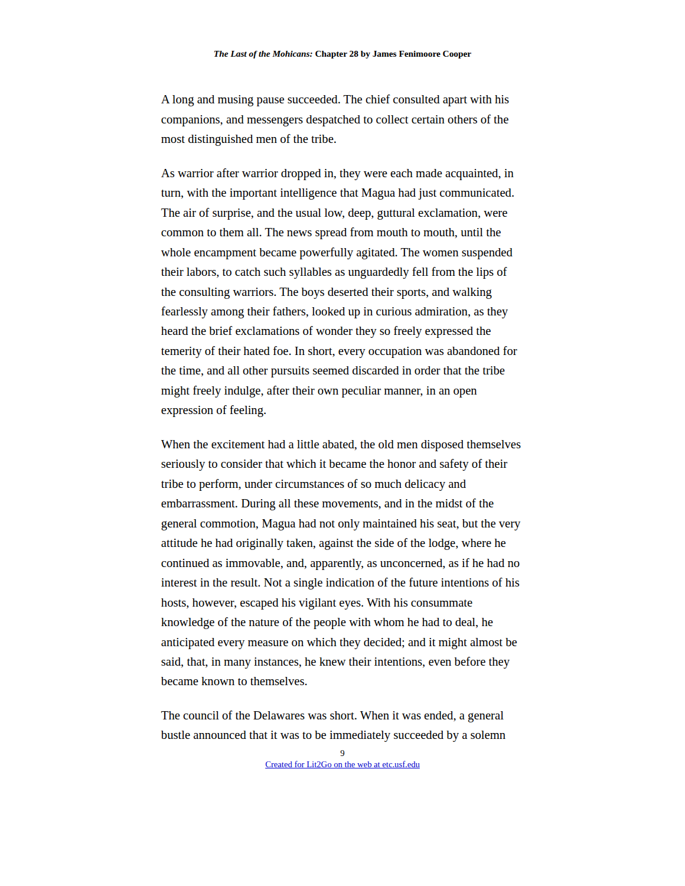The Last of the Mohicans: Chapter 28 by James Fenimoore Cooper
A long and musing pause succeeded. The chief consulted apart with his companions, and messengers despatched to collect certain others of the most distinguished men of the tribe.
As warrior after warrior dropped in, they were each made acquainted, in turn, with the important intelligence that Magua had just communicated. The air of surprise, and the usual low, deep, guttural exclamation, were common to them all. The news spread from mouth to mouth, until the whole encampment became powerfully agitated. The women suspended their labors, to catch such syllables as unguardedly fell from the lips of the consulting warriors. The boys deserted their sports, and walking fearlessly among their fathers, looked up in curious admiration, as they heard the brief exclamations of wonder they so freely expressed the temerity of their hated foe. In short, every occupation was abandoned for the time, and all other pursuits seemed discarded in order that the tribe might freely indulge, after their own peculiar manner, in an open expression of feeling.
When the excitement had a little abated, the old men disposed themselves seriously to consider that which it became the honor and safety of their tribe to perform, under circumstances of so much delicacy and embarrassment. During all these movements, and in the midst of the general commotion, Magua had not only maintained his seat, but the very attitude he had originally taken, against the side of the lodge, where he continued as immovable, and, apparently, as unconcerned, as if he had no interest in the result. Not a single indication of the future intentions of his hosts, however, escaped his vigilant eyes. With his consummate knowledge of the nature of the people with whom he had to deal, he anticipated every measure on which they decided; and it might almost be said, that, in many instances, he knew their intentions, even before they became known to themselves.
The council of the Delawares was short. When it was ended, a general bustle announced that it was to be immediately succeeded by a solemn
9
Created for Lit2Go on the web at etc.usf.edu